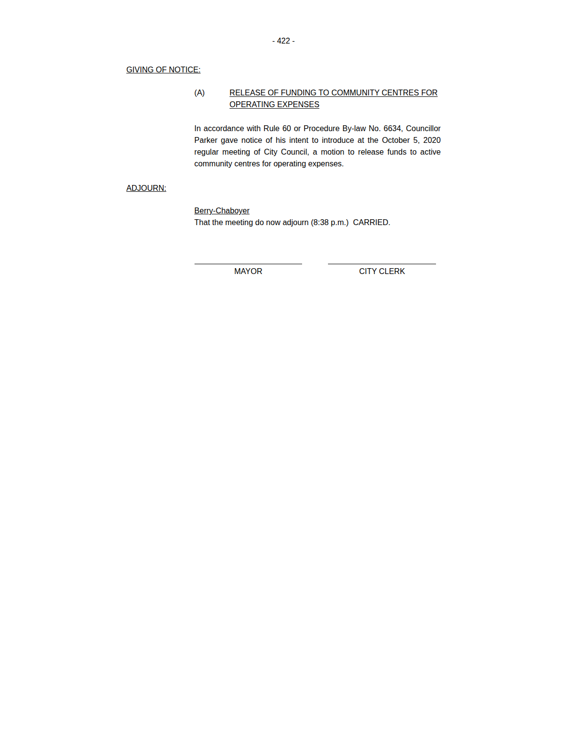- 422 -
GIVING OF NOTICE:
(A) RELEASE OF FUNDING TO COMMUNITY CENTRES FOR OPERATING EXPENSES
In accordance with Rule 60 or Procedure By-law No. 6634, Councillor Parker gave notice of his intent to introduce at the October 5, 2020 regular meeting of City Council, a motion to release funds to active community centres for operating expenses.
ADJOURN:
Berry-Chaboyer
That the meeting do now adjourn (8:38 p.m.) CARRIED.
MAYOR
CITY CLERK